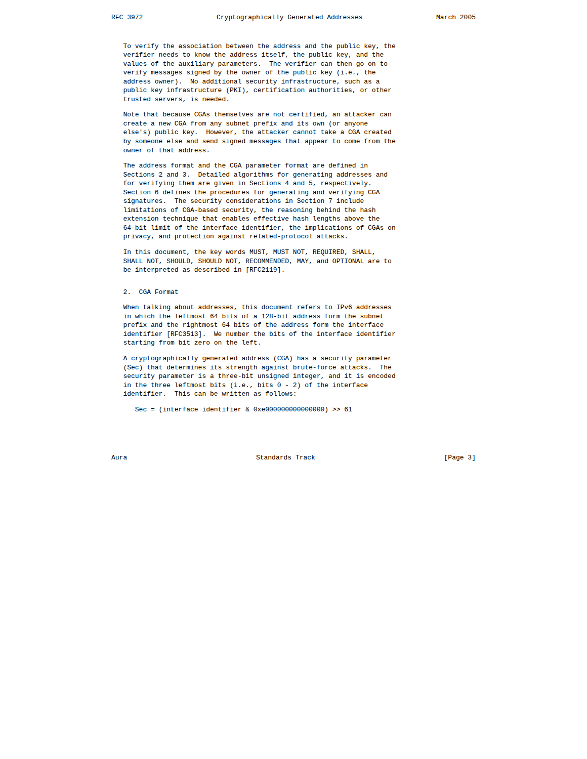RFC 3972 Cryptographically Generated Addresses March 2005
To verify the association between the address and the public key, the verifier needs to know the address itself, the public key, and the values of the auxiliary parameters. The verifier can then go on to verify messages signed by the owner of the public key (i.e., the address owner). No additional security infrastructure, such as a public key infrastructure (PKI), certification authorities, or other trusted servers, is needed.
Note that because CGAs themselves are not certified, an attacker can create a new CGA from any subnet prefix and its own (or anyone else's) public key. However, the attacker cannot take a CGA created by someone else and send signed messages that appear to come from the owner of that address.
The address format and the CGA parameter format are defined in Sections 2 and 3. Detailed algorithms for generating addresses and for verifying them are given in Sections 4 and 5, respectively. Section 6 defines the procedures for generating and verifying CGA signatures. The security considerations in Section 7 include limitations of CGA-based security, the reasoning behind the hash extension technique that enables effective hash lengths above the 64-bit limit of the interface identifier, the implications of CGAs on privacy, and protection against related-protocol attacks.
In this document, the key words MUST, MUST NOT, REQUIRED, SHALL, SHALL NOT, SHOULD, SHOULD NOT, RECOMMENDED, MAY, and OPTIONAL are to be interpreted as described in [RFC2119].
2. CGA Format
When talking about addresses, this document refers to IPv6 addresses in which the leftmost 64 bits of a 128-bit address form the subnet prefix and the rightmost 64 bits of the address form the interface identifier [RFC3513]. We number the bits of the interface identifier starting from bit zero on the left.
A cryptographically generated address (CGA) has a security parameter (Sec) that determines its strength against brute-force attacks. The security parameter is a three-bit unsigned integer, and it is encoded in the three leftmost bits (i.e., bits 0 - 2) of the interface identifier. This can be written as follows:
Sec = (interface identifier & 0xe000000000000000) >> 61
Aura Standards Track [Page 3]